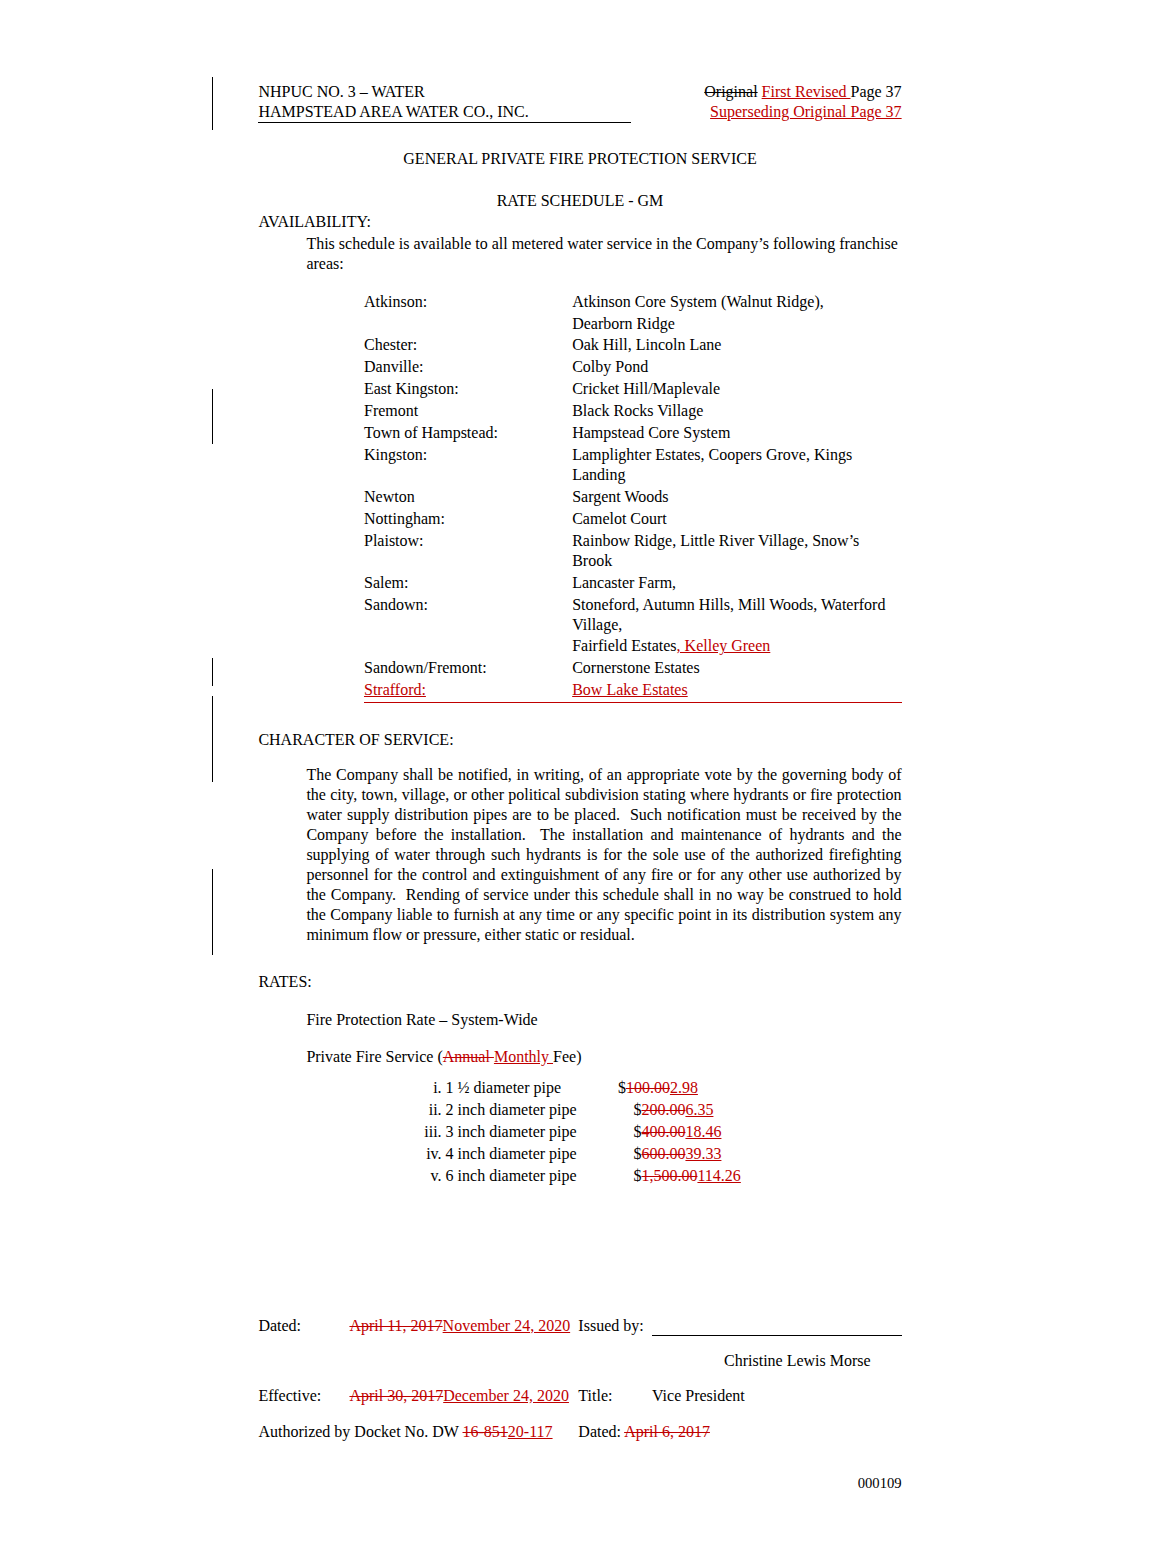| NHPUC NO. 3 – WATER | Original First Revised Page 37 |
| HAMPSTEAD AREA WATER CO., INC. | Superseding Original Page 37 |
GENERAL PRIVATE FIRE PROTECTION SERVICE
RATE SCHEDULE - GM
AVAILABILITY:
This schedule is available to all metered water service in the Company’s following franchise areas:
| Atkinson: | Atkinson Core System (Walnut Ridge), |
| | Dearborn Ridge |
| Chester: | Oak Hill, Lincoln Lane |
| Danville: | Colby Pond |
| East Kingston: | Cricket Hill/Maplevale |
| Fremont | Black Rocks Village |
| Town of Hampstead: | Hampstead Core System |
| Kingston: | Lamplighter Estates, Coopers Grove, Kings Landing |
| Newton | Sargent Woods |
| Nottingham: | Camelot Court |
| Plaistow: | Rainbow Ridge, Little River Village, Snow’s Brook |
| Salem: | Lancaster Farm, |
| Sandown: | Stoneford, Autumn Hills, Mill Woods, Waterford Village, |
| | Fairfield Estates , Kelley Green |
| Sandown/Fremont: | Cornerstone Estates |
| Strafford: | Bow Lake Estates |
CHARACTER OF SERVICE:
The Company shall be notified, in writing, of an appropriate vote by the governing body of the city, town, village, or other political subdivision stating where hydrants or fire protection water supply distribution pipes are to be placed. Such notification must be received by the Company before the installation. The installation and maintenance of hydrants and the supplying of water through such hydrants is for the sole use of the authorized firefighting personnel for the control and extinguishment of any fire or for any other use authorized by the Company. Rending of service under this schedule shall in no way be construed to hold the Company liable to furnish at any time or any specific point in its distribution system any minimum flow or pressure, either static or residual.
RATES:
Fire Protection Rate – System-Wide
Private Fire Service (Annual Monthly Fee)
1 ½ diameter pipe $100.002.98
2 inch diameter pipe $200.006.35
3 inch diameter pipe $400.0018.46
4 inch diameter pipe $600.0039.33
6 inch diameter pipe $1,500.00114.26
| Dated: | April 11, 2017 November 24, 2020 | Issued by: | |
| | | | Christine Lewis Morse |
| Effective: | April 30, 2017 December 24, 2020 | Title: | Vice President |
| Authorized by Docket No. DW 16-851 20-117 | Dated: April 6, 2017 |
000109